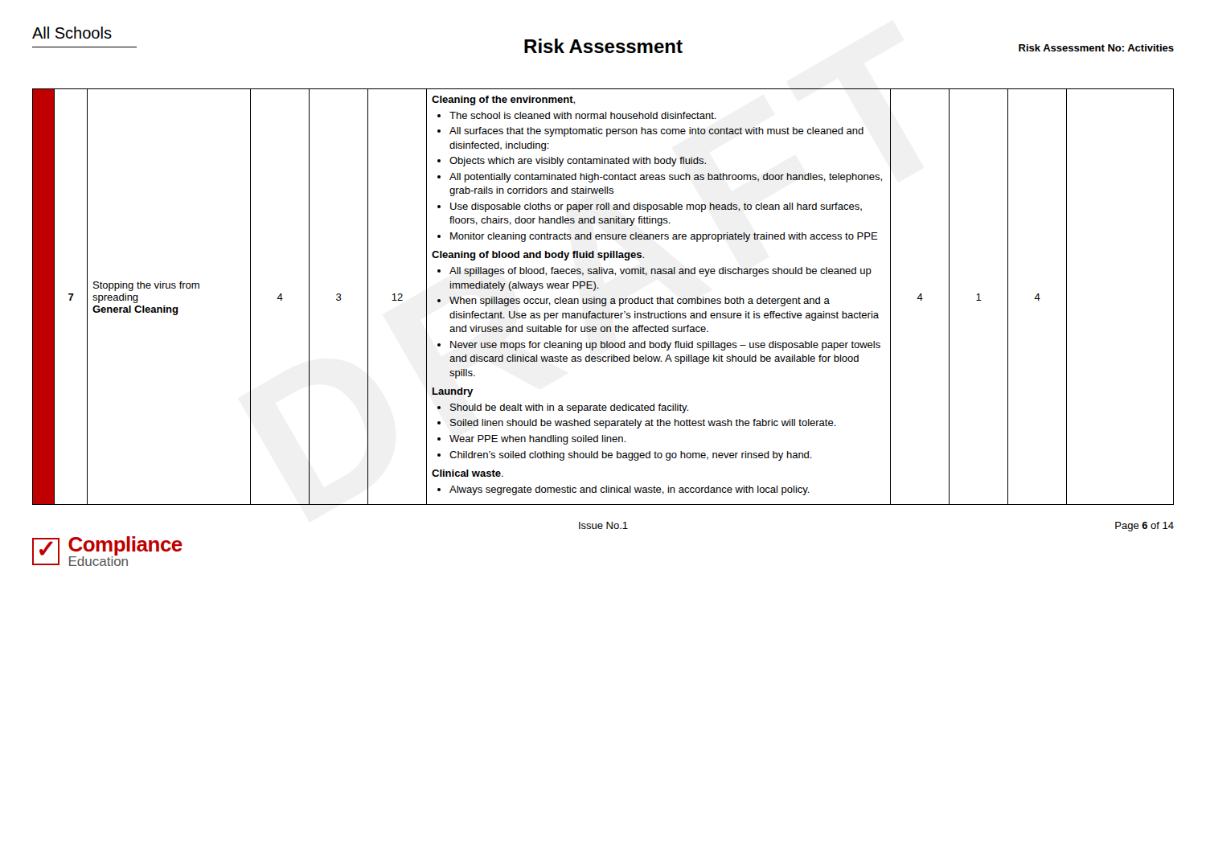DRAFT
All Schools
Risk Assessment
Risk Assessment No: Activities
| | 7 | Stopping the virus from spreading General Cleaning | 4 | 3 | 12 | Cleaning of the environment , The school is cleaned with normal household disinfectant. All surfaces that the symptomatic person has come into contact with must be cleaned and disinfected, including: Objects which are visibly contaminated with body fluids. All potentially contaminated high-contact areas such as bathrooms, door handles, telephones, grab-rails in corridors and stairwells Use disposable cloths or paper roll and disposable mop heads, to clean all hard surfaces, floors, chairs, door handles and sanitary fittings. Monitor cleaning contracts and ensure cleaners are appropriately trained with access to PPE Cleaning of blood and body fluid spillages . All spillages of blood, faeces, saliva, vomit, nasal and eye discharges should be cleaned up immediately (always wear PPE). When spillages occur, clean using a product that combines both a detergent and a disinfectant. Use as per manufacturer’s instructions and ensure it is effective against bacteria and viruses and suitable for use on the affected surface. Never use mops for cleaning up blood and body fluid spillages – use disposable paper towels and discard clinical waste as described below. A spillage kit should be available for blood spills. Laundry Should be dealt with in a separate dedicated facility. Soiled linen should be washed separately at the hottest wash the fabric will tolerate. Wear PPE when handling soiled linen. Children’s soiled clothing should be bagged to go home, never rinsed by hand. Clinical waste . Always segregate domestic and clinical waste, in accordance with local policy. | 4 | 1 | 4 | |
Issue No.1
Page 6 of 14
Compliance
Education